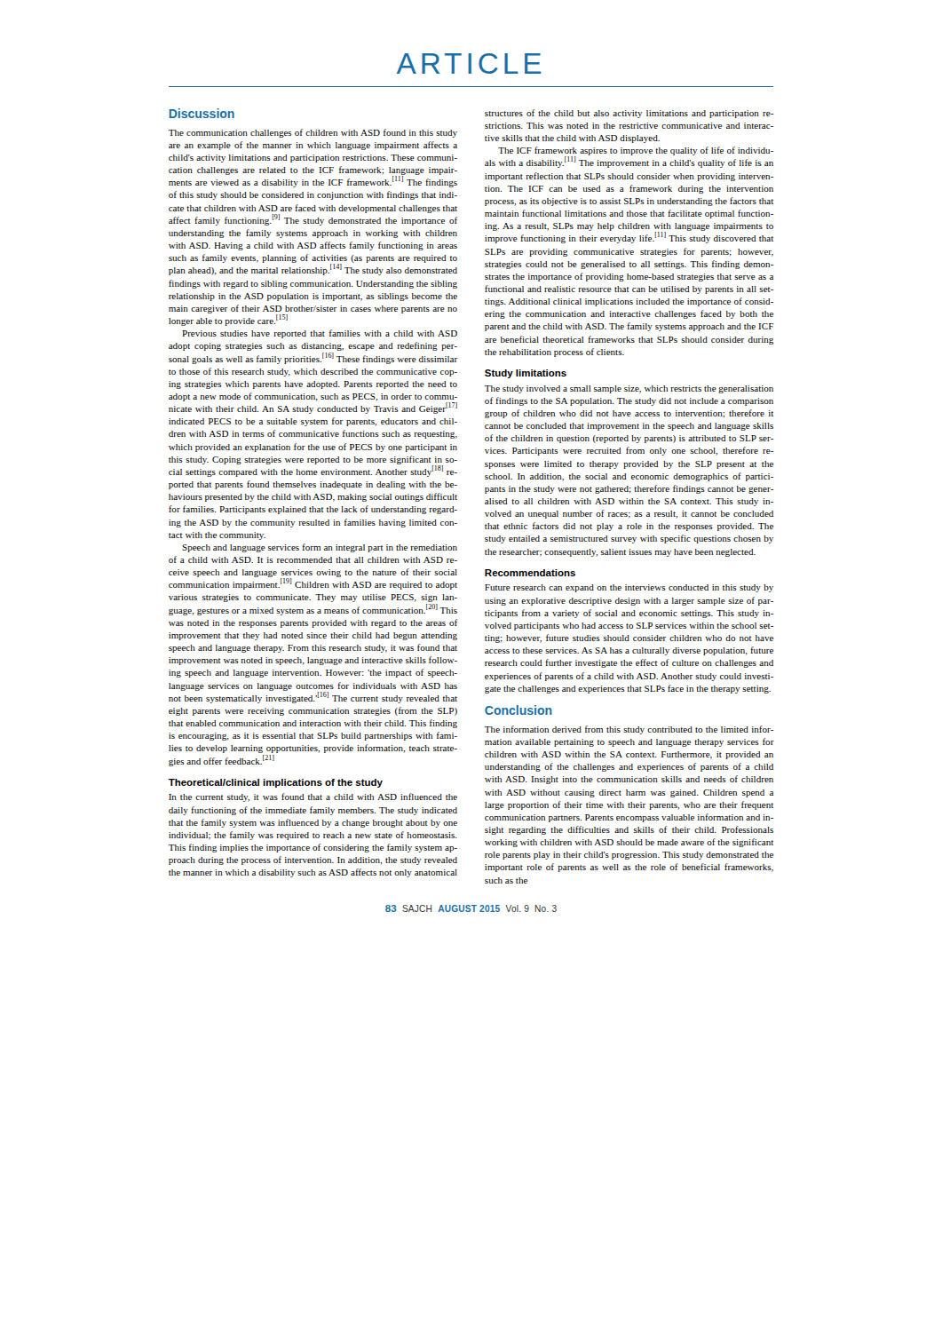ARTICLE
Discussion
The communication challenges of children with ASD found in this study are an example of the manner in which language impairment affects a child's activity limitations and participation restrictions. These communication challenges are related to the ICF framework; language impairments are viewed as a disability in the ICF framework.[11] The findings of this study should be considered in conjunction with findings that indicate that children with ASD are faced with developmental challenges that affect family functioning.[9] The study demonstrated the importance of understanding the family systems approach in working with children with ASD. Having a child with ASD affects family functioning in areas such as family events, planning of activities (as parents are required to plan ahead), and the marital relationship.[14] The study also demonstrated findings with regard to sibling communication. Understanding the sibling relationship in the ASD population is important, as siblings become the main caregiver of their ASD brother/sister in cases where parents are no longer able to provide care.[15]
Previous studies have reported that families with a child with ASD adopt coping strategies such as distancing, escape and redefining personal goals as well as family priorities.[16] These findings were dissimilar to those of this research study, which described the communicative coping strategies which parents have adopted. Parents reported the need to adopt a new mode of communication, such as PECS, in order to communicate with their child. An SA study conducted by Travis and Geiger[17] indicated PECS to be a suitable system for parents, educators and children with ASD in terms of communicative functions such as requesting, which provided an explanation for the use of PECS by one participant in this study. Coping strategies were reported to be more significant in social settings compared with the home environment. Another study[18] reported that parents found themselves inadequate in dealing with the behaviours presented by the child with ASD, making social outings difficult for families. Participants explained that the lack of understanding regarding the ASD by the community resulted in families having limited contact with the community.
Speech and language services form an integral part in the remediation of a child with ASD. It is recommended that all children with ASD receive speech and language services owing to the nature of their social communication impairment.[19] Children with ASD are required to adopt various strategies to communicate. They may utilise PECS, sign language, gestures or a mixed system as a means of communication.[20] This was noted in the responses parents provided with regard to the areas of improvement that they had noted since their child had begun attending speech and language therapy. From this research study, it was found that improvement was noted in speech, language and interactive skills following speech and language intervention. However: 'the impact of speech-language services on language outcomes for individuals with ASD has not been systematically investigated.'[16] The current study revealed that eight parents were receiving communication strategies (from the SLP) that enabled communication and interaction with their child. This finding is encouraging, as it is essential that SLPs build partnerships with families to develop learning opportunities, provide information, teach strategies and offer feedback.[21]
Theoretical/clinical implications of the study
In the current study, it was found that a child with ASD influenced the daily functioning of the immediate family members. The study indicated that the family system was influenced by a change brought about by one individual; the family was required to reach a new state of homeostasis. This finding implies the importance of considering the family system approach during the process of intervention. In addition, the study revealed the manner in which a disability such as ASD affects not only anatomical structures of the child but also activity limitations and participation restrictions. This was noted in the restrictive communicative and interactive skills that the child with ASD displayed.
The ICF framework aspires to improve the quality of life of individuals with a disability.[11] The improvement in a child's quality of life is an important reflection that SLPs should consider when providing intervention. The ICF can be used as a framework during the intervention process, as its objective is to assist SLPs in understanding the factors that maintain functional limitations and those that facilitate optimal functioning. As a result, SLPs may help children with language impairments to improve functioning in their everyday life.[11] This study discovered that SLPs are providing communicative strategies for parents; however, strategies could not be generalised to all settings. This finding demonstrates the importance of providing home-based strategies that serve as a functional and realistic resource that can be utilised by parents in all settings. Additional clinical implications included the importance of considering the communication and interactive challenges faced by both the parent and the child with ASD. The family systems approach and the ICF are beneficial theoretical frameworks that SLPs should consider during the rehabilitation process of clients.
Study limitations
The study involved a small sample size, which restricts the generalisation of findings to the SA population. The study did not include a comparison group of children who did not have access to intervention; therefore it cannot be concluded that improvement in the speech and language skills of the children in question (reported by parents) is attributed to SLP services. Participants were recruited from only one school, therefore responses were limited to therapy provided by the SLP present at the school. In addition, the social and economic demographics of participants in the study were not gathered; therefore findings cannot be generalised to all children with ASD within the SA context. This study involved an unequal number of races; as a result, it cannot be concluded that ethnic factors did not play a role in the responses provided. The study entailed a semistructured survey with specific questions chosen by the researcher; consequently, salient issues may have been neglected.
Recommendations
Future research can expand on the interviews conducted in this study by using an explorative descriptive design with a larger sample size of participants from a variety of social and economic settings. This study involved participants who had access to SLP services within the school setting; however, future studies should consider children who do not have access to these services. As SA has a culturally diverse population, future research could further investigate the effect of culture on challenges and experiences of parents of a child with ASD. Another study could investigate the challenges and experiences that SLPs face in the therapy setting.
Conclusion
The information derived from this study contributed to the limited information available pertaining to speech and language therapy services for children with ASD within the SA context. Furthermore, it provided an understanding of the challenges and experiences of parents of a child with ASD. Insight into the communication skills and needs of children with ASD without causing direct harm was gained. Children spend a large proportion of their time with their parents, who are their frequent communication partners. Parents encompass valuable information and insight regarding the difficulties and skills of their child. Professionals working with children with ASD should be made aware of the significant role parents play in their child's progression. This study demonstrated the important role of parents as well as the role of beneficial frameworks, such as the
83 SAJCH AUGUST 2015 Vol. 9 No. 3